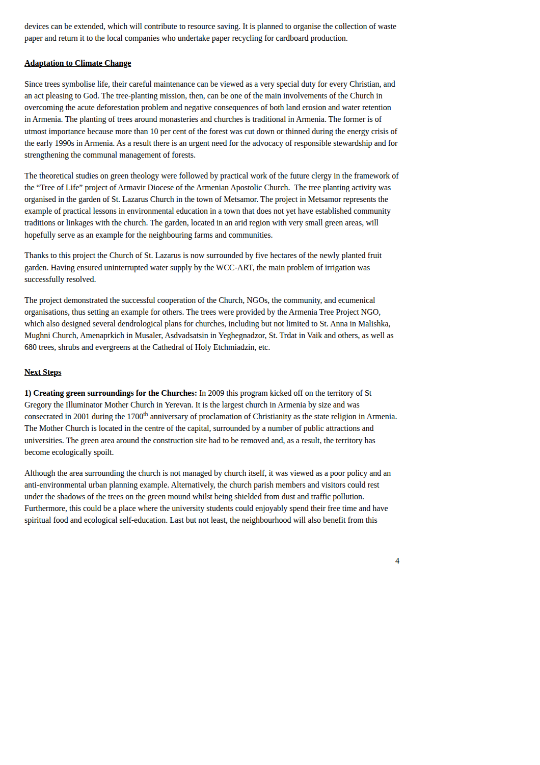devices can be extended, which will contribute to resource saving. It is planned to organise the collection of waste paper and return it to the local companies who undertake paper recycling for cardboard production.
Adaptation to Climate Change
Since trees symbolise life, their careful maintenance can be viewed as a very special duty for every Christian, and an act pleasing to God. The tree-planting mission, then, can be one of the main involvements of the Church in overcoming the acute deforestation problem and negative consequences of both land erosion and water retention in Armenia. The planting of trees around monasteries and churches is traditional in Armenia. The former is of utmost importance because more than 10 per cent of the forest was cut down or thinned during the energy crisis of the early 1990s in Armenia. As a result there is an urgent need for the advocacy of responsible stewardship and for strengthening the communal management of forests.
The theoretical studies on green theology were followed by practical work of the future clergy in the framework of the “Tree of Life” project of Armavir Diocese of the Armenian Apostolic Church. The tree planting activity was organised in the garden of St. Lazarus Church in the town of Metsamor. The project in Metsamor represents the example of practical lessons in environmental education in a town that does not yet have established community traditions or linkages with the church. The garden, located in an arid region with very small green areas, will hopefully serve as an example for the neighbouring farms and communities.
Thanks to this project the Church of St. Lazarus is now surrounded by five hectares of the newly planted fruit garden. Having ensured uninterrupted water supply by the WCC-ART, the main problem of irrigation was successfully resolved.
The project demonstrated the successful cooperation of the Church, NGOs, the community, and ecumenical organisations, thus setting an example for others. The trees were provided by the Armenia Tree Project NGO, which also designed several dendrological plans for churches, including but not limited to St. Anna in Malishka, Mughni Church, Amenaprkich in Musaler, Asdvadsatsin in Yeghegnadzor, St. Trdat in Vaik and others, as well as 680 trees, shrubs and evergreens at the Cathedral of Holy Etchmiadzin, etc.
Next Steps
1) Creating green surroundings for the Churches: In 2009 this program kicked off on the territory of St Gregory the Illuminator Mother Church in Yerevan. It is the largest church in Armenia by size and was consecrated in 2001 during the 1700th anniversary of proclamation of Christianity as the state religion in Armenia. The Mother Church is located in the centre of the capital, surrounded by a number of public attractions and universities. The green area around the construction site had to be removed and, as a result, the territory has become ecologically spoilt.
Although the area surrounding the church is not managed by church itself, it was viewed as a poor policy and an anti-environmental urban planning example. Alternatively, the church parish members and visitors could rest under the shadows of the trees on the green mound whilst being shielded from dust and traffic pollution. Furthermore, this could be a place where the university students could enjoyably spend their free time and have spiritual food and ecological self-education. Last but not least, the neighbourhood will also benefit from this
4